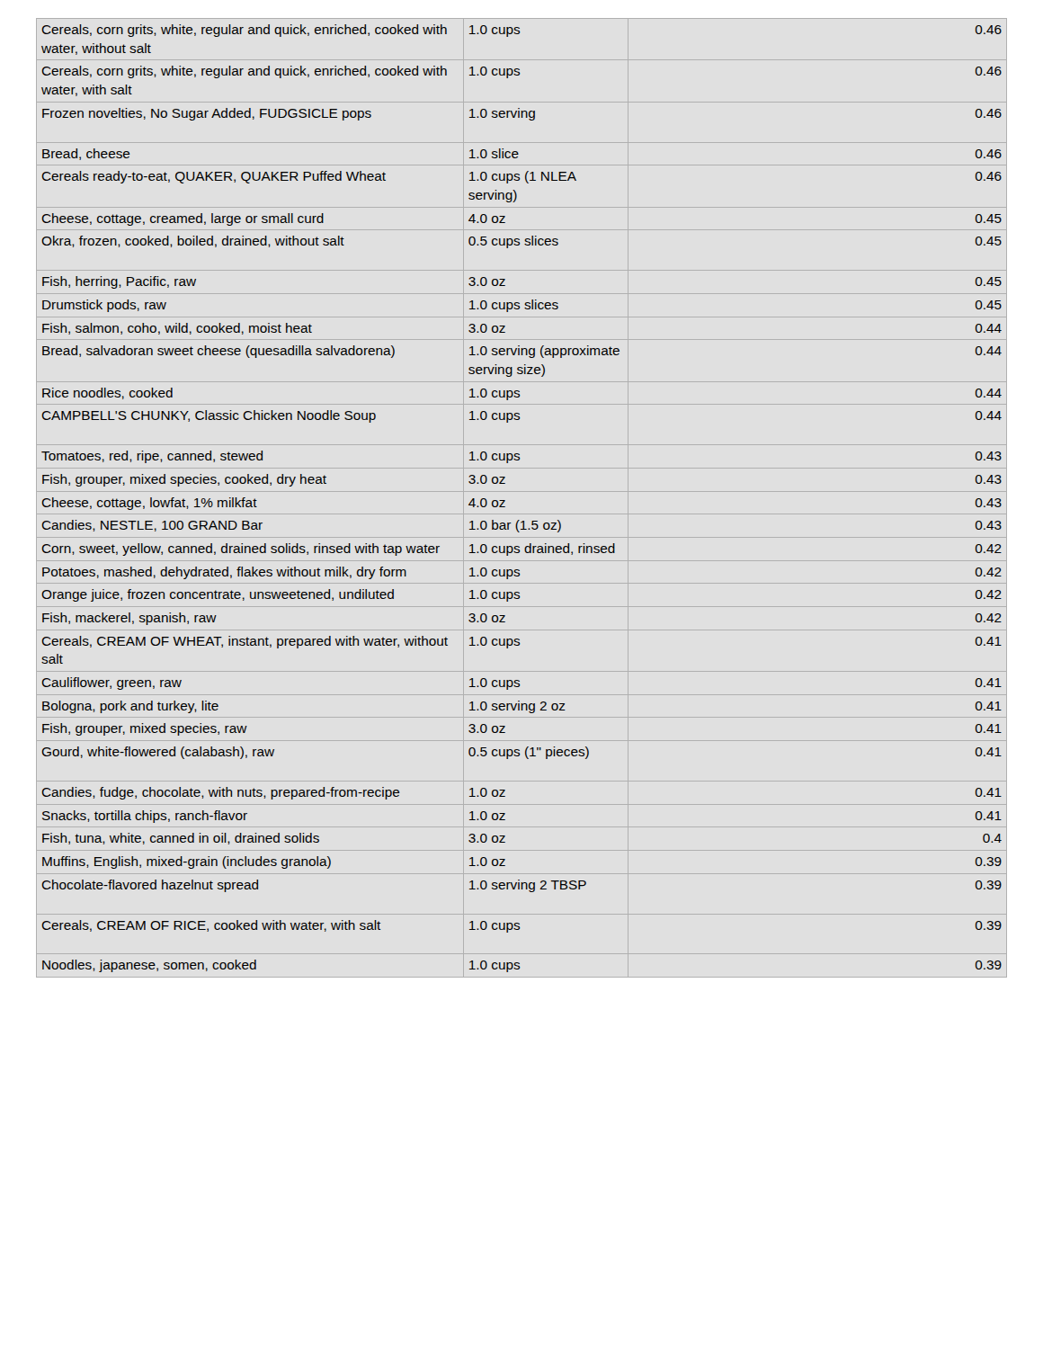| Cereals, corn grits, white, regular and quick, enriched, cooked with water, without salt | 1.0 cups | 0.46 |
| Cereals, corn grits, white, regular and quick, enriched, cooked with water, with salt | 1.0 cups | 0.46 |
| Frozen novelties, No Sugar Added, FUDGSICLE pops | 1.0 serving | 0.46 |
| Bread, cheese | 1.0 slice | 0.46 |
| Cereals ready-to-eat, QUAKER, QUAKER Puffed Wheat | 1.0 cups (1 NLEA serving) | 0.46 |
| Cheese, cottage, creamed, large or small curd | 4.0 oz | 0.45 |
| Okra, frozen, cooked, boiled, drained, without salt | 0.5 cups slices | 0.45 |
| Fish, herring, Pacific, raw | 3.0 oz | 0.45 |
| Drumstick pods, raw | 1.0 cups slices | 0.45 |
| Fish, salmon, coho, wild, cooked, moist heat | 3.0 oz | 0.44 |
| Bread, salvadoran sweet cheese (quesadilla salvadorena) | 1.0 serving (approximate serving size) | 0.44 |
| Rice noodles, cooked | 1.0 cups | 0.44 |
| CAMPBELL'S CHUNKY, Classic Chicken Noodle Soup | 1.0 cups | 0.44 |
| Tomatoes, red, ripe, canned, stewed | 1.0 cups | 0.43 |
| Fish, grouper, mixed species, cooked, dry heat | 3.0 oz | 0.43 |
| Cheese, cottage, lowfat, 1% milkfat | 4.0 oz | 0.43 |
| Candies, NESTLE, 100 GRAND Bar | 1.0 bar (1.5 oz) | 0.43 |
| Corn, sweet, yellow, canned, drained solids, rinsed with tap water | 1.0 cups drained, rinsed | 0.42 |
| Potatoes, mashed, dehydrated, flakes without milk, dry form | 1.0 cups | 0.42 |
| Orange juice, frozen concentrate, unsweetened, undiluted | 1.0 cups | 0.42 |
| Fish, mackerel, spanish, raw | 3.0 oz | 0.42 |
| Cereals, CREAM OF WHEAT, instant, prepared with water, without salt | 1.0 cups | 0.41 |
| Cauliflower, green, raw | 1.0 cups | 0.41 |
| Bologna, pork and turkey, lite | 1.0 serving 2 oz | 0.41 |
| Fish, grouper, mixed species, raw | 3.0 oz | 0.41 |
| Gourd, white-flowered (calabash), raw | 0.5 cups (1" pieces) | 0.41 |
| Candies, fudge, chocolate, with nuts, prepared-from-recipe | 1.0 oz | 0.41 |
| Snacks, tortilla chips, ranch-flavor | 1.0 oz | 0.41 |
| Fish, tuna, white, canned in oil, drained solids | 3.0 oz | 0.4 |
| Muffins, English, mixed-grain (includes granola) | 1.0 oz | 0.39 |
| Chocolate-flavored hazelnut spread | 1.0 serving 2 TBSP | 0.39 |
| Cereals, CREAM OF RICE, cooked with water, with salt | 1.0 cups | 0.39 |
| Noodles, japanese, somen, cooked | 1.0 cups | 0.39 |